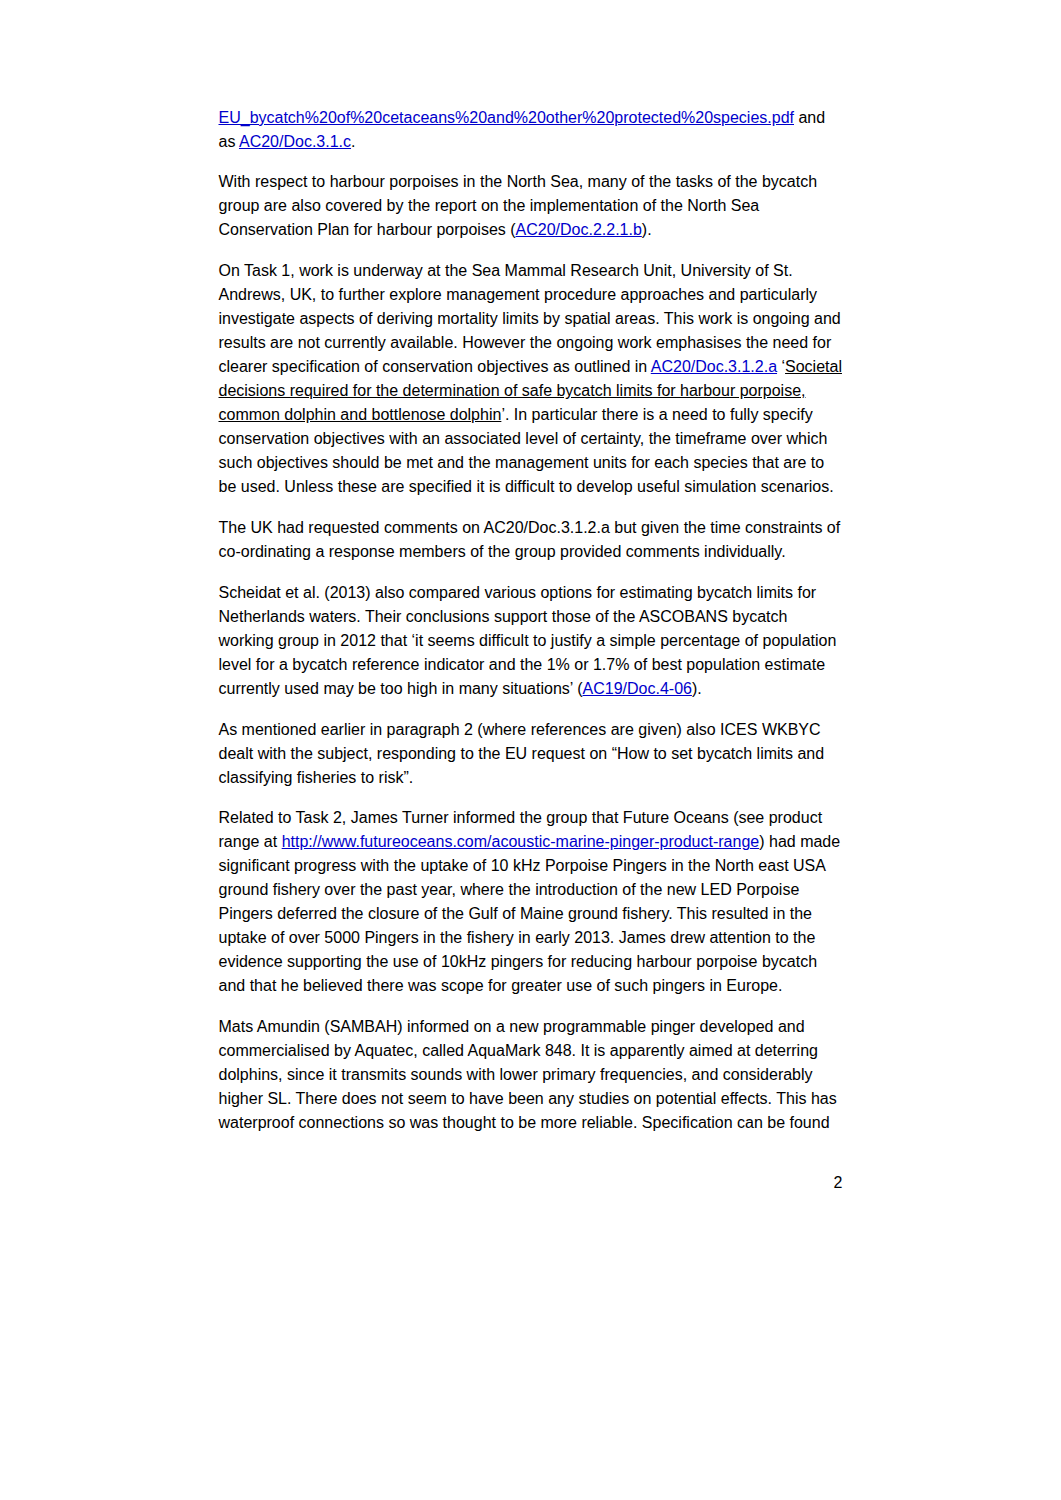EU_bycatch%20of%20cetaceans%20and%20other%20protected%20species.pdf and as AC20/Doc.3.1.c.
With respect to harbour porpoises in the North Sea, many of the tasks of the bycatch group are also covered by the report on the implementation of the North Sea Conservation Plan for harbour porpoises (AC20/Doc.2.2.1.b).
On Task 1, work is underway at the Sea Mammal Research Unit, University of St. Andrews, UK, to further explore management procedure approaches and particularly investigate aspects of deriving mortality limits by spatial areas. This work is ongoing and results are not currently available. However the ongoing work emphasises the need for clearer specification of conservation objectives as outlined in AC20/Doc.3.1.2.a ‘Societal decisions required for the determination of safe bycatch limits for harbour porpoise, common dolphin and bottlenose dolphin’. In particular there is a need to fully specify conservation objectives with an associated level of certainty, the timeframe over which such objectives should be met and the management units for each species that are to be used. Unless these are specified it is difficult to develop useful simulation scenarios.
The UK had requested comments on AC20/Doc.3.1.2.a but given the time constraints of co-ordinating a response members of the group provided comments individually.
Scheidat et al. (2013) also compared various options for estimating bycatch limits for Netherlands waters. Their conclusions support those of the ASCOBANS bycatch working group in 2012 that ‘it seems difficult to justify a simple percentage of population level for a bycatch reference indicator and the 1% or 1.7% of best population estimate currently used may be too high in many situations’ (AC19/Doc.4-06).
As mentioned earlier in paragraph 2 (where references are given) also ICES WKBYC dealt with the subject, responding to the EU request on “How to set bycatch limits and classifying fisheries to risk”.
Related to Task 2, James Turner informed the group that Future Oceans (see product range at http://www.futureoceans.com/acoustic-marine-pinger-product-range) had made significant progress with the uptake of 10 kHz Porpoise Pingers in the North east USA ground fishery over the past year, where the introduction of the new LED Porpoise Pingers deferred the closure of the Gulf of Maine ground fishery. This resulted in the uptake of over 5000 Pingers in the fishery in early 2013. James drew attention to the evidence supporting the use of 10kHz pingers for reducing harbour porpoise bycatch and that he believed there was scope for greater use of such pingers in Europe.
Mats Amundin (SAMBAH) informed on a new programmable pinger developed and commercialised by Aquatec, called AquaMark 848. It is apparently aimed at deterring dolphins, since it transmits sounds with lower primary frequencies, and considerably higher SL. There does not seem to have been any studies on potential effects. This has waterproof connections so was thought to be more reliable. Specification can be found
2